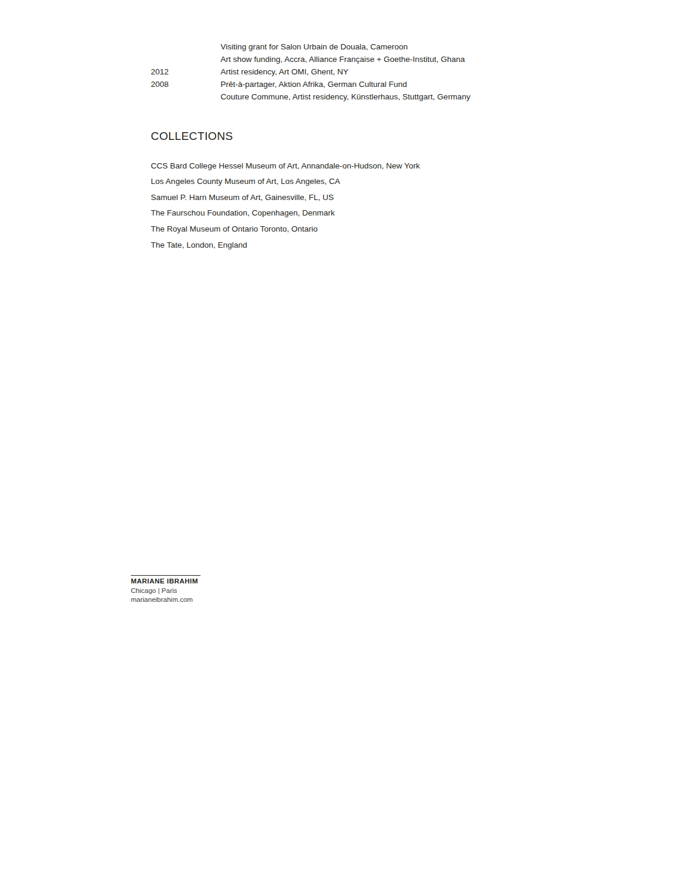Visiting grant for Salon Urbain de Douala, Cameroon
Art show funding, Accra, Alliance Française + Goethe-Institut, Ghana
2012 Artist residency, Art OMI, Ghent, NY
2008 Prêt-à-partager, Aktion Afrika, German Cultural Fund
Couture Commune, Artist residency, Künstlerhaus, Stuttgart, Germany
COLLECTIONS
CCS Bard College Hessel Museum of Art, Annandale-on-Hudson, New York
Los Angeles County Museum of Art, Los Angeles, CA
Samuel P. Harn Museum of Art, Gainesville, FL, US
The Faurschou Foundation, Copenhagen, Denmark
The Royal Museum of Ontario Toronto, Ontario
The Tate, London, England
MARIANE IBRAHIM
Chicago | Paris
marianeibrahim.com